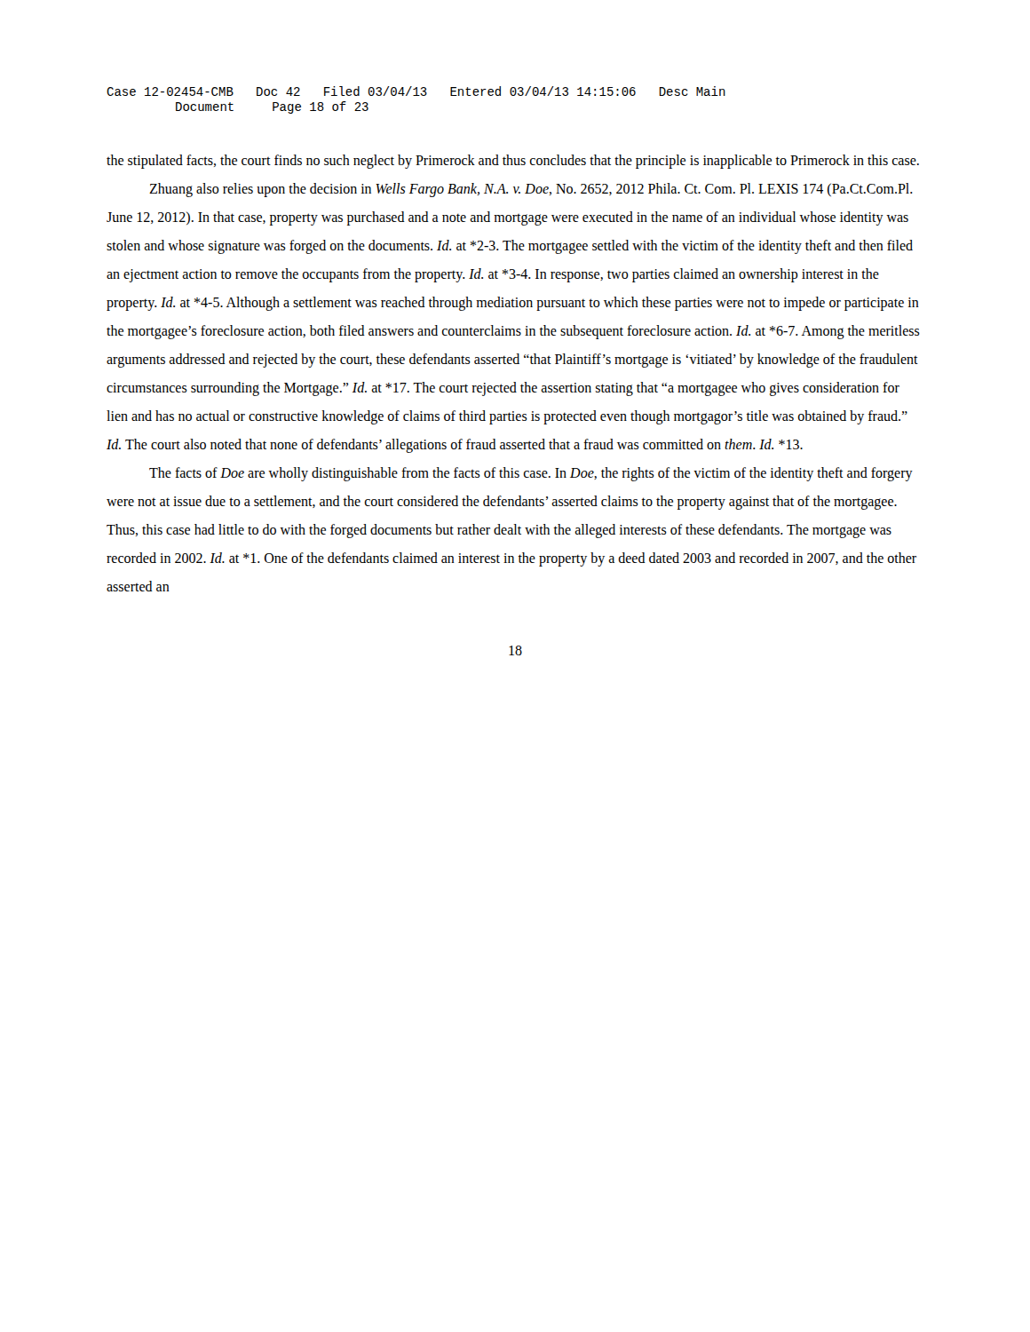Case 12-02454-CMB Doc 42 Filed 03/04/13 Entered 03/04/13 14:15:06 Desc Main Document Page 18 of 23
the stipulated facts, the court finds no such neglect by Primerock and thus concludes that the principle is inapplicable to Primerock in this case.
Zhuang also relies upon the decision in Wells Fargo Bank, N.A. v. Doe, No. 2652, 2012 Phila. Ct. Com. Pl. LEXIS 174 (Pa.Ct.Com.Pl. June 12, 2012). In that case, property was purchased and a note and mortgage were executed in the name of an individual whose identity was stolen and whose signature was forged on the documents. Id. at *2-3. The mortgagee settled with the victim of the identity theft and then filed an ejectment action to remove the occupants from the property. Id. at *3-4. In response, two parties claimed an ownership interest in the property. Id. at *4-5. Although a settlement was reached through mediation pursuant to which these parties were not to impede or participate in the mortgagee’s foreclosure action, both filed answers and counterclaims in the subsequent foreclosure action. Id. at *6-7. Among the meritless arguments addressed and rejected by the court, these defendants asserted “that Plaintiff’s mortgage is ‘vitiated’ by knowledge of the fraudulent circumstances surrounding the Mortgage.” Id. at *17. The court rejected the assertion stating that “a mortgagee who gives consideration for lien and has no actual or constructive knowledge of claims of third parties is protected even though mortgagor’s title was obtained by fraud.” Id. The court also noted that none of defendants’ allegations of fraud asserted that a fraud was committed on them. Id. *13.
The facts of Doe are wholly distinguishable from the facts of this case. In Doe, the rights of the victim of the identity theft and forgery were not at issue due to a settlement, and the court considered the defendants’ asserted claims to the property against that of the mortgagee. Thus, this case had little to do with the forged documents but rather dealt with the alleged interests of these defendants. The mortgage was recorded in 2002. Id. at *1. One of the defendants claimed an interest in the property by a deed dated 2003 and recorded in 2007, and the other asserted an
18